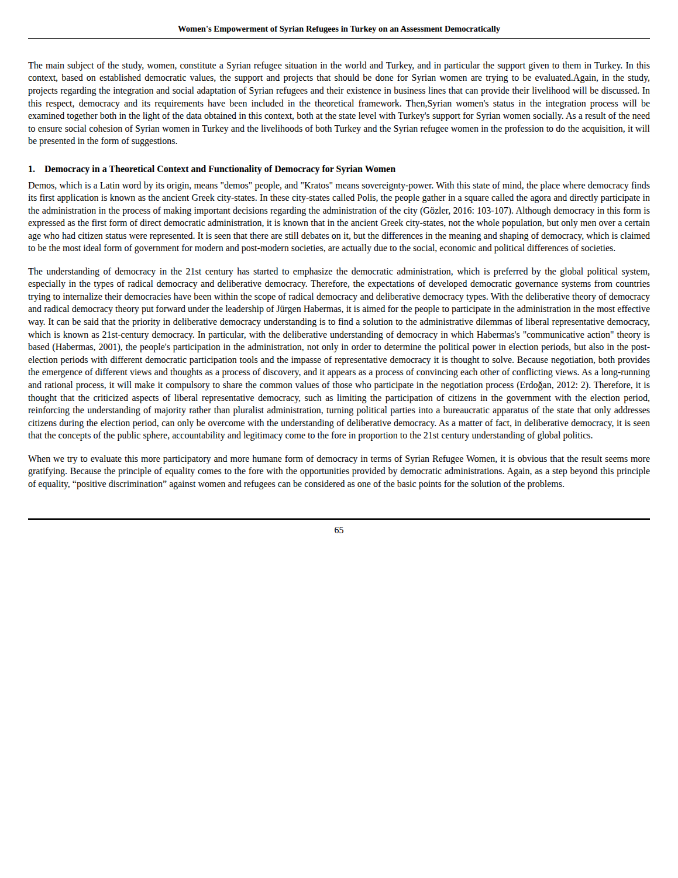Women's Empowerment of Syrian Refugees in Turkey on an Assessment Democratically
The main subject of the study, women, constitute a Syrian refugee situation in the world and Turkey, and in particular the support given to them in Turkey. In this context, based on established democratic values, the support and projects that should be done for Syrian women are trying to be evaluated.Again, in the study, projects regarding the integration and social adaptation of Syrian refugees and their existence in business lines that can provide their livelihood will be discussed. In this respect, democracy and its requirements have been included in the theoretical framework. Then,Syrian women's status in the integration process will be examined together both in the light of the data obtained in this context, both at the state level with Turkey's support for Syrian women socially. As a result of the need to ensure social cohesion of Syrian women in Turkey and the livelihoods of both Turkey and the Syrian refugee women in the profession to do the acquisition, it will be presented in the form of suggestions.
1. Democracy in a Theoretical Context and Functionality of Democracy for Syrian Women
Demos, which is a Latin word by its origin, means "demos" people, and "Kratos" means sovereignty-power. With this state of mind, the place where democracy finds its first application is known as the ancient Greek city-states. In these city-states called Polis, the people gather in a square called the agora and directly participate in the administration in the process of making important decisions regarding the administration of the city (Gözler, 2016: 103-107). Although democracy in this form is expressed as the first form of direct democratic administration, it is known that in the ancient Greek city-states, not the whole population, but only men over a certain age who had citizen status were represented. It is seen that there are still debates on it, but the differences in the meaning and shaping of democracy, which is claimed to be the most ideal form of government for modern and post-modern societies, are actually due to the social, economic and political differences of societies.
The understanding of democracy in the 21st century has started to emphasize the democratic administration, which is preferred by the global political system, especially in the types of radical democracy and deliberative democracy. Therefore, the expectations of developed democratic governance systems from countries trying to internalize their democracies have been within the scope of radical democracy and deliberative democracy types. With the deliberative theory of democracy and radical democracy theory put forward under the leadership of Jürgen Habermas, it is aimed for the people to participate in the administration in the most effective way. It can be said that the priority in deliberative democracy understanding is to find a solution to the administrative dilemmas of liberal representative democracy, which is known as 21st-century democracy. In particular, with the deliberative understanding of democracy in which Habermas's "communicative action" theory is based (Habermas, 2001), the people's participation in the administration, not only in order to determine the political power in election periods, but also in the post-election periods with different democratic participation tools and the impasse of representative democracy it is thought to solve. Because negotiation, both provides the emergence of different views and thoughts as a process of discovery, and it appears as a process of convincing each other of conflicting views. As a long-running and rational process, it will make it compulsory to share the common values of those who participate in the negotiation process (Erdoğan, 2012: 2). Therefore, it is thought that the criticized aspects of liberal representative democracy, such as limiting the participation of citizens in the government with the election period, reinforcing the understanding of majority rather than pluralist administration, turning political parties into a bureaucratic apparatus of the state that only addresses citizens during the election period, can only be overcome with the understanding of deliberative democracy. As a matter of fact, in deliberative democracy, it is seen that the concepts of the public sphere, accountability and legitimacy come to the fore in proportion to the 21st century understanding of global politics.
When we try to evaluate this more participatory and more humane form of democracy in terms of Syrian Refugee Women, it is obvious that the result seems more gratifying. Because the principle of equality comes to the fore with the opportunities provided by democratic administrations. Again, as a step beyond this principle of equality, “positive discrimination” against women and refugees can be considered as one of the basic points for the solution of the problems.
65